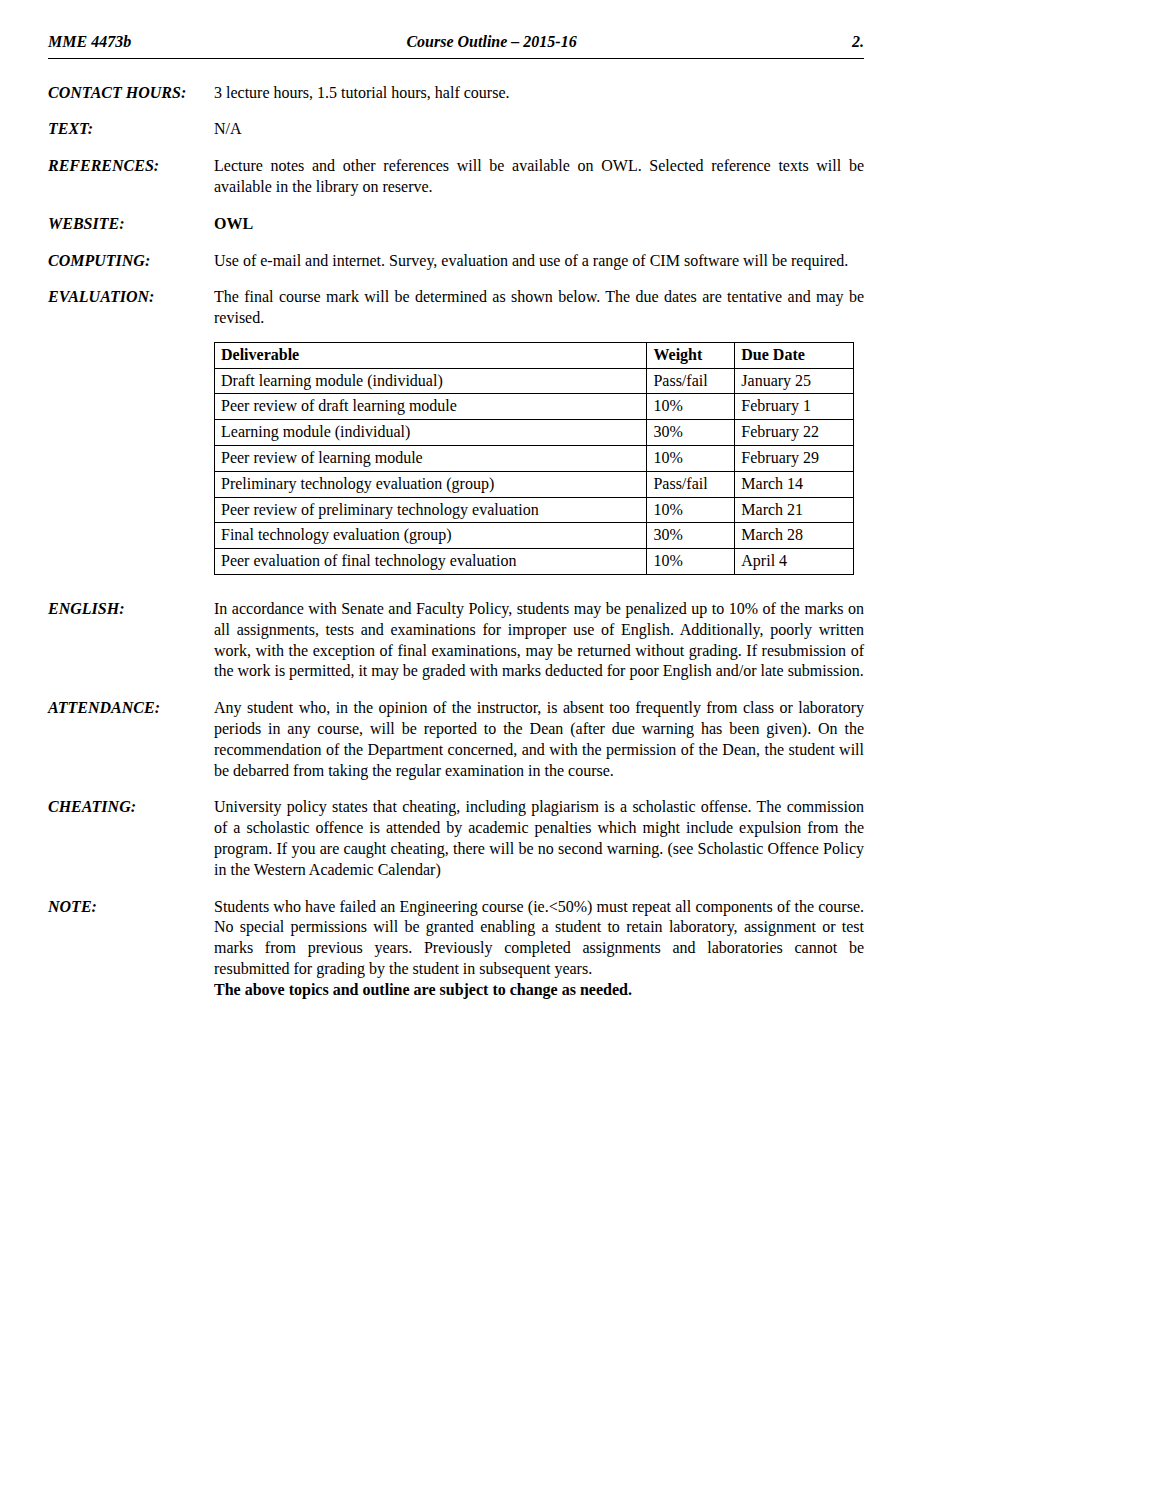MME 4473b
Course Outline – 2015-16
2.
CONTACT HOURS:
3 lecture hours, 1.5 tutorial hours, half course.
TEXT:
N/A
REFERENCES:
Lecture notes and other references will be available on OWL. Selected reference texts will be available in the library on reserve.
WEBSITE:
OWL
COMPUTING:
Use of e-mail and internet. Survey, evaluation and use of a range of CIM software will be required.
EVALUATION:
The final course mark will be determined as shown below. The due dates are tentative and may be revised.
| Deliverable | Weight | Due Date |
| --- | --- | --- |
| Draft learning module (individual) | Pass/fail | January 25 |
| Peer review of draft learning module | 10% | February 1 |
| Learning module (individual) | 30% | February 22 |
| Peer review of learning module | 10% | February 29 |
| Preliminary technology evaluation (group) | Pass/fail | March 14 |
| Peer review of preliminary technology evaluation | 10% | March 21 |
| Final technology evaluation (group) | 30% | March 28 |
| Peer evaluation of final technology evaluation | 10% | April 4 |
ENGLISH:
In accordance with Senate and Faculty Policy, students may be penalized up to 10% of the marks on all assignments, tests and examinations for improper use of English. Additionally, poorly written work, with the exception of final examinations, may be returned without grading. If resubmission of the work is permitted, it may be graded with marks deducted for poor English and/or late submission.
ATTENDANCE:
Any student who, in the opinion of the instructor, is absent too frequently from class or laboratory periods in any course, will be reported to the Dean (after due warning has been given). On the recommendation of the Department concerned, and with the permission of the Dean, the student will be debarred from taking the regular examination in the course.
CHEATING:
University policy states that cheating, including plagiarism is a scholastic offense. The commission of a scholastic offence is attended by academic penalties which might include expulsion from the program. If you are caught cheating, there will be no second warning. (see Scholastic Offence Policy in the Western Academic Calendar)
NOTE:
Students who have failed an Engineering course (ie.<50%) must repeat all components of the course. No special permissions will be granted enabling a student to retain laboratory, assignment or test marks from previous years. Previously completed assignments and laboratories cannot be resubmitted for grading by the student in subsequent years.
The above topics and outline are subject to change as needed.